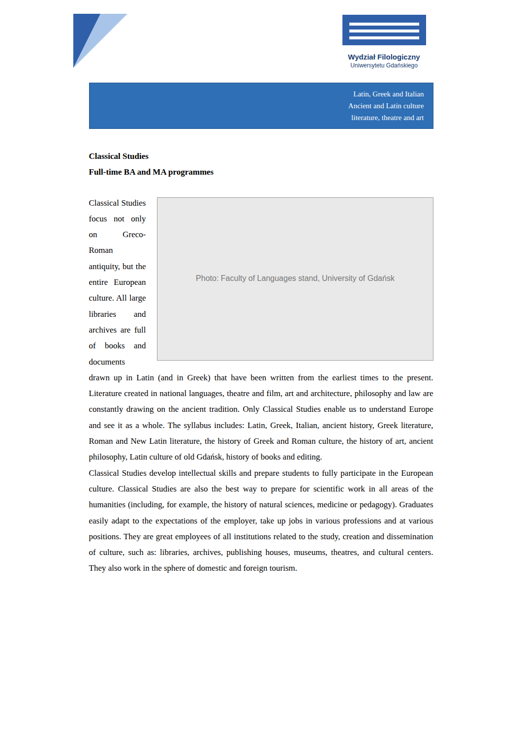Wydział Filologiczny Uniwersytetu Gdańskiego
Latin, Greek and Italian
Ancient and Latin culture
literature, theatre and art
Classical Studies
Full-time BA and MA programmes
Classical Studies focus not only on Greco-Roman antiquity, but the entire European culture. All large libraries and archives are full of books and documents drawn up in Latin (and in Greek) that have been written from the earliest times to the present. Literature created in national languages, theatre and film, art and architecture, philosophy and law are constantly drawing on the ancient tradition. Only Classical Studies enable us to understand Europe and see it as a whole. The syllabus includes: Latin, Greek, Italian, ancient history, Greek literature, Roman and New Latin literature, the history of Greek and Roman culture, the history of art, ancient philosophy, Latin culture of old Gdańsk, history of books and editing.
Classical Studies develop intellectual skills and prepare students to fully participate in the European culture. Classical Studies are also the best way to prepare for scientific work in all areas of the humanities (including, for example, the history of natural sciences, medicine or pedagogy). Graduates easily adapt to the expectations of the employer, take up jobs in various professions and at various positions. They are great employees of all institutions related to the study, creation and dissemination of culture, such as: libraries, archives, publishing houses, museums, theatres, and cultural centers. They also work in the sphere of domestic and foreign tourism.